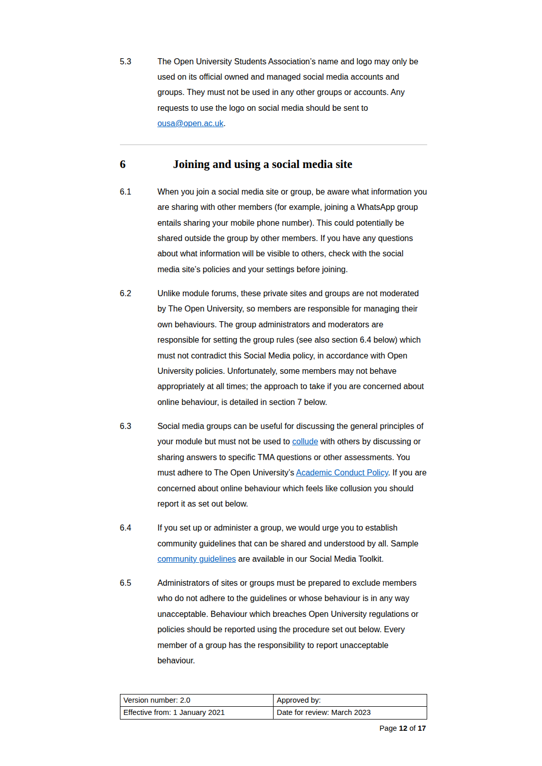5.3
The Open University Students Association’s name and logo may only be used on its official owned and managed social media accounts and groups. They must not be used in any other groups or accounts. Any requests to use the logo on social media should be sent to ousa@open.ac.uk.
6 Joining and using a social media site
6.1
When you join a social media site or group, be aware what information you are sharing with other members (for example, joining a WhatsApp group entails sharing your mobile phone number). This could potentially be shared outside the group by other members. If you have any questions about what information will be visible to others, check with the social media site’s policies and your settings before joining.
6.2
Unlike module forums, these private sites and groups are not moderated by The Open University, so members are responsible for managing their own behaviours. The group administrators and moderators are responsible for setting the group rules (see also section 6.4 below) which must not contradict this Social Media policy, in accordance with Open University policies. Unfortunately, some members may not behave appropriately at all times; the approach to take if you are concerned about online behaviour, is detailed in section 7 below.
6.3
Social media groups can be useful for discussing the general principles of your module but must not be used to collude with others by discussing or sharing answers to specific TMA questions or other assessments. You must adhere to The Open University’s Academic Conduct Policy. If you are concerned about online behaviour which feels like collusion you should report it as set out below.
6.4
If you set up or administer a group, we would urge you to establish community guidelines that can be shared and understood by all. Sample community guidelines are available in our Social Media Toolkit.
6.5
Administrators of sites or groups must be prepared to exclude members who do not adhere to the guidelines or whose behaviour is in any way unacceptable. Behaviour which breaches Open University regulations or policies should be reported using the procedure set out below. Every member of a group has the responsibility to report unacceptable behaviour.
| Version number: 2.0 | Approved by: |
| Effective from: 1 January 2021 | Date for review: March 2023 |
Page 12 of 17